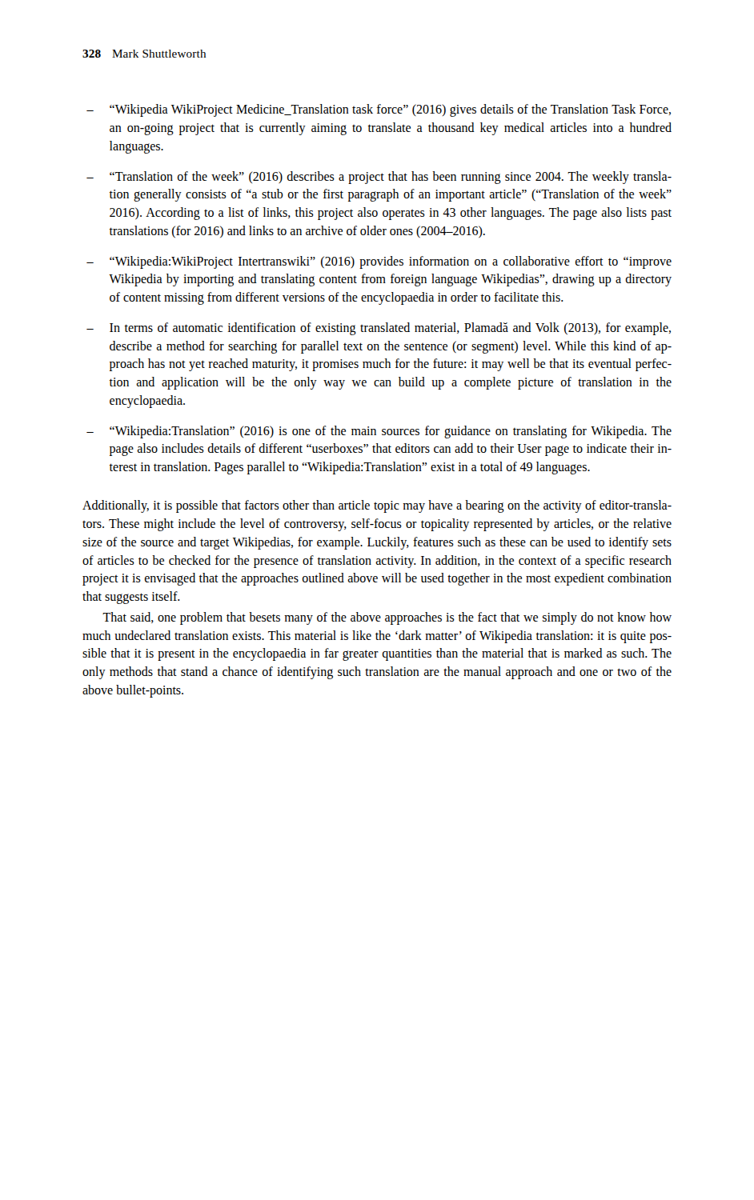328 Mark Shuttleworth
“Wikipedia WikiProject Medicine_Translation task force” (2016) gives details of the Translation Task Force, an on-going project that is currently aiming to translate a thousand key medical articles into a hundred languages.
“Translation of the week” (2016) describes a project that has been running since 2004. The weekly translation generally consists of “a stub or the first paragraph of an important article” (“Translation of the week” 2016). According to a list of links, this project also operates in 43 other languages. The page also lists past translations (for 2016) and links to an archive of older ones (2004–2016).
“Wikipedia:WikiProject Intertranswiki” (2016) provides information on a collaborative effort to “improve Wikipedia by importing and translating content from foreign language Wikipedias”, drawing up a directory of content missing from different versions of the encyclopaedia in order to facilitate this.
In terms of automatic identification of existing translated material, Plamadă and Volk (2013), for example, describe a method for searching for parallel text on the sentence (or segment) level. While this kind of approach has not yet reached maturity, it promises much for the future: it may well be that its eventual perfection and application will be the only way we can build up a complete picture of translation in the encyclopaedia.
“Wikipedia:Translation” (2016) is one of the main sources for guidance on translating for Wikipedia. The page also includes details of different “userboxes” that editors can add to their User page to indicate their interest in translation. Pages parallel to “Wikipedia:Translation” exist in a total of 49 languages.
Additionally, it is possible that factors other than article topic may have a bearing on the activity of editor-translators. These might include the level of controversy, self-focus or topicality represented by articles, or the relative size of the source and target Wikipedias, for example. Luckily, features such as these can be used to identify sets of articles to be checked for the presence of translation activity. In addition, in the context of a specific research project it is envisaged that the approaches outlined above will be used together in the most expedient combination that suggests itself.
That said, one problem that besets many of the above approaches is the fact that we simply do not know how much undeclared translation exists. This material is like the ‘dark matter’ of Wikipedia translation: it is quite possible that it is present in the encyclopaedia in far greater quantities than the material that is marked as such. The only methods that stand a chance of identifying such translation are the manual approach and one or two of the above bullet-points.